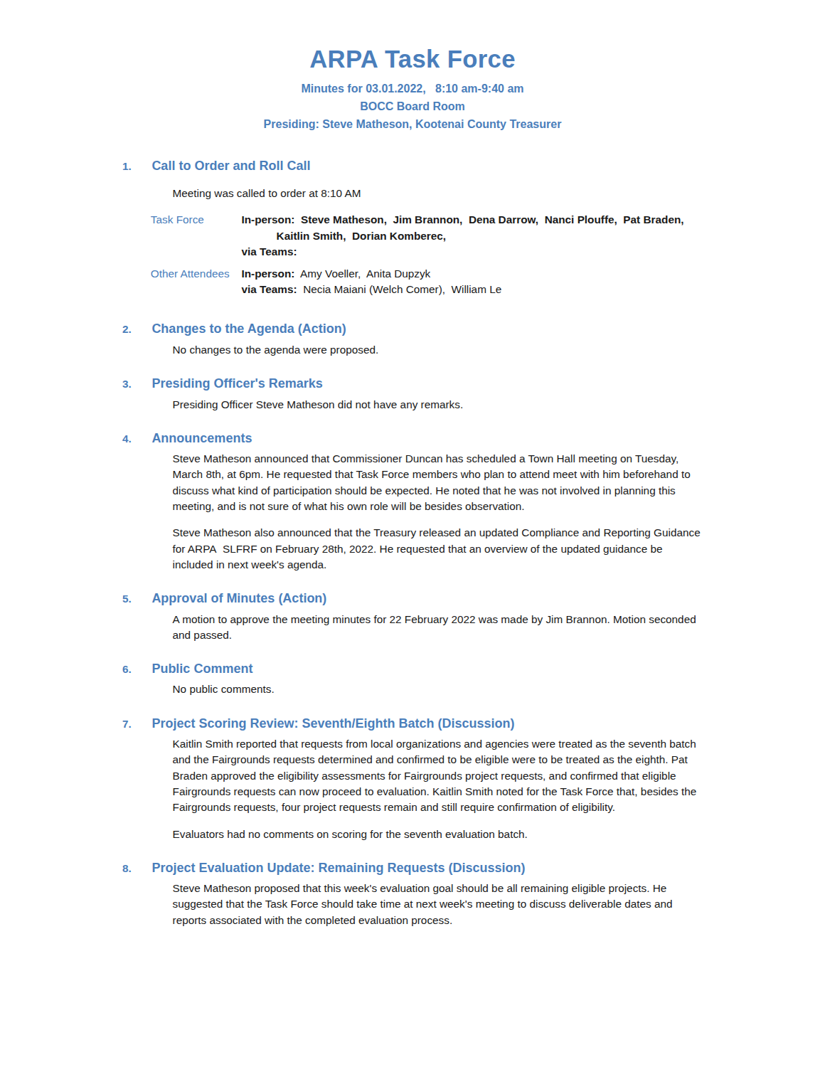ARPA Task Force
Minutes for 03.01.2022, 8:10 am-9:40 am
BOCC Board Room
Presiding: Steve Matheson, Kootenai County Treasurer
1.
Call to Order and Roll Call
Meeting was called to order at 8:10 AM
| Task Force | In-person: Steve Matheson, Jim Brannon, Dena Darrow, Nanci Plouffe, Pat Braden, Kaitlin Smith, Dorian Komberec, via Teams: |
| Other Attendees | In-person: Amy Voeller, Anita Dupzyk via Teams: Necia Maiani (Welch Comer), William Le |
2.
Changes to the Agenda (Action)
No changes to the agenda were proposed.
3.
Presiding Officer's Remarks
Presiding Officer Steve Matheson did not have any remarks.
4.
Announcements
Steve Matheson announced that Commissioner Duncan has scheduled a Town Hall meeting on Tuesday, March 8th, at 6pm. He requested that Task Force members who plan to attend meet with him beforehand to discuss what kind of participation should be expected. He noted that he was not involved in planning this meeting, and is not sure of what his own role will be besides observation.
Steve Matheson also announced that the Treasury released an updated Compliance and Reporting Guidance for ARPA SLFRF on February 28th, 2022. He requested that an overview of the updated guidance be included in next week's agenda.
5.
Approval of Minutes (Action)
A motion to approve the meeting minutes for 22 February 2022 was made by Jim Brannon. Motion seconded and passed.
6.
Public Comment
No public comments.
7.
Project Scoring Review: Seventh/Eighth Batch (Discussion)
Kaitlin Smith reported that requests from local organizations and agencies were treated as the seventh batch and the Fairgrounds requests determined and confirmed to be eligible were to be treated as the eighth. Pat Braden approved the eligibility assessments for Fairgrounds project requests, and confirmed that eligible Fairgrounds requests can now proceed to evaluation. Kaitlin Smith noted for the Task Force that, besides the Fairgrounds requests, four project requests remain and still require confirmation of eligibility.
Evaluators had no comments on scoring for the seventh evaluation batch.
8.
Project Evaluation Update: Remaining Requests (Discussion)
Steve Matheson proposed that this week's evaluation goal should be all remaining eligible projects. He suggested that the Task Force should take time at next week's meeting to discuss deliverable dates and reports associated with the completed evaluation process.